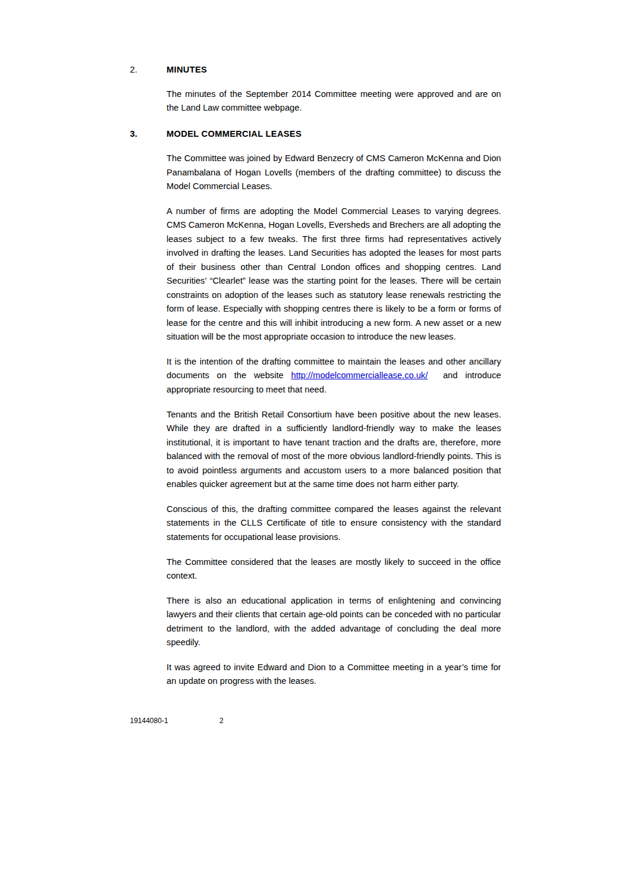2. MINUTES
The minutes of the September 2014 Committee meeting were approved and are on the Land Law committee webpage.
3. MODEL COMMERCIAL LEASES
The Committee was joined by Edward Benzecry of CMS Cameron McKenna and Dion Panambalana of Hogan Lovells (members of the drafting committee) to discuss the Model Commercial Leases.
A number of firms are adopting the Model Commercial Leases to varying degrees. CMS Cameron McKenna, Hogan Lovells, Eversheds and Brechers are all adopting the leases subject to a few tweaks. The first three firms had representatives actively involved in drafting the leases. Land Securities has adopted the leases for most parts of their business other than Central London offices and shopping centres. Land Securities’ “Clearlet” lease was the starting point for the leases. There will be certain constraints on adoption of the leases such as statutory lease renewals restricting the form of lease. Especially with shopping centres there is likely to be a form or forms of lease for the centre and this will inhibit introducing a new form. A new asset or a new situation will be the most appropriate occasion to introduce the new leases.
It is the intention of the drafting committee to maintain the leases and other ancillary documents on the website http://modelcommerciallease.co.uk/ and introduce appropriate resourcing to meet that need.
Tenants and the British Retail Consortium have been positive about the new leases. While they are drafted in a sufficiently landlord-friendly way to make the leases institutional, it is important to have tenant traction and the drafts are, therefore, more balanced with the removal of most of the more obvious landlord-friendly points. This is to avoid pointless arguments and accustom users to a more balanced position that enables quicker agreement but at the same time does not harm either party.
Conscious of this, the drafting committee compared the leases against the relevant statements in the CLLS Certificate of title to ensure consistency with the standard statements for occupational lease provisions.
The Committee considered that the leases are mostly likely to succeed in the office context.
There is also an educational application in terms of enlightening and convincing lawyers and their clients that certain age-old points can be conceded with no particular detriment to the landlord, with the added advantage of concluding the deal more speedily.
It was agreed to invite Edward and Dion to a Committee meeting in a year’s time for an update on progress with the leases.
19144080-1 2